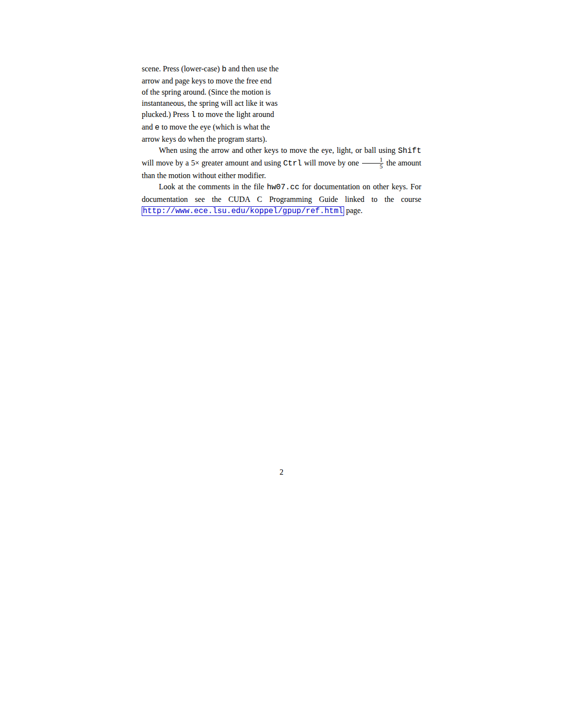scene. Press (lower-case) b and then use the
arrow and page keys to move the free end
of the spring around. (Since the motion is
instantaneous, the spring will act like it was
plucked.) Press l to move the light around
and e to move the eye (which is what the
arrow keys do when the program starts).
When using the arrow and other keys to move the eye, light, or ball using Shift will move by a 5× greater amount and using Ctrl will move by one 15 the amount than the motion without either modifier.
Look at the comments in the file hw07.cc for documentation on other keys. For documentation see the CUDA C Programming Guide linked to the course http://www.ece.lsu.edu/koppel/gpup/ref.html page.
2